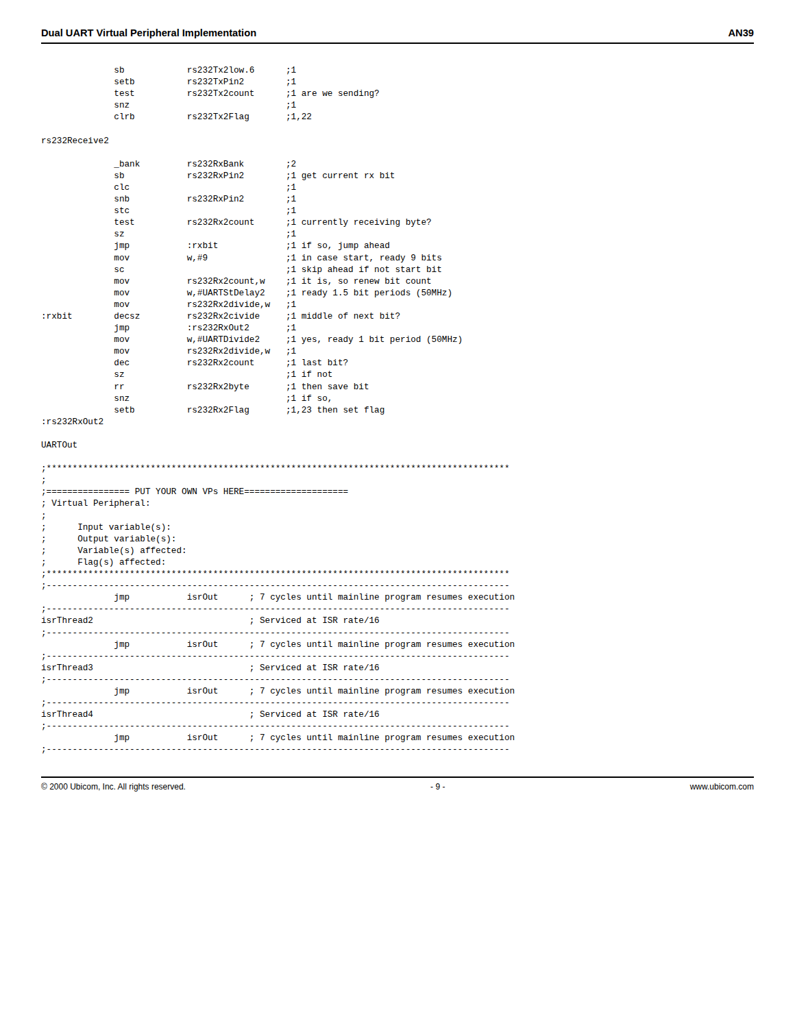Dual UART Virtual Peripheral Implementation AN39
              sb            rs232Tx2low.6      ;1
              setb          rs232TxPin2        ;1
              test          rs232Tx2count      ;1 are we sending?
              snz                              ;1
              clrb          rs232Tx2Flag       ;1,22

rs232Receive2

              _bank         rs232RxBank        ;2
              sb            rs232RxPin2        ;1 get current rx bit
              clc                              ;1
              snb           rs232RxPin2        ;1
              stc                              ;1
              test          rs232Rx2count      ;1 currently receiving byte?
              sz                               ;1
              jmp           :rxbit             ;1 if so, jump ahead
              mov           w,#9               ;1 in case start, ready 9 bits
              sc                               ;1 skip ahead if not start bit
              mov           rs232Rx2count,w    ;1 it is, so renew bit count
              mov           w,#UARTStDelay2    ;1 ready 1.5 bit periods (50MHz)
              mov           rs232Rx2divide,w   ;1
:rxbit        decsz         rs232Rx2civide     ;1 middle of next bit?
              jmp           :rs232RxOut2       ;1
              mov           w,#UARTDivide2     ;1 yes, ready 1 bit period (50MHz)
              mov           rs232Rx2divide,w   ;1
              dec           rs232Rx2count      ;1 last bit?
              sz                               ;1 if not
              rr            rs232Rx2byte       ;1 then save bit
              snz                              ;1 if so,
              setb          rs232Rx2Flag       ;1,23 then set flag
:rs232RxOut2

UARTOut

;*****************************************************************************************
;
;================ PUT YOUR OWN VPs HERE====================
; Virtual Peripheral:
;
;      Input variable(s):
;      Output variable(s):
;      Variable(s) affected:
;      Flag(s) affected:
;*****************************************************************************************
;-----------------------------------------------------------------------------------------
              jmp           isrOut      ; 7 cycles until mainline program resumes execution
;-----------------------------------------------------------------------------------------
isrThread2                              ; Serviced at ISR rate/16
;-----------------------------------------------------------------------------------------
              jmp           isrOut      ; 7 cycles until mainline program resumes execution
;-----------------------------------------------------------------------------------------
isrThread3                              ; Serviced at ISR rate/16
;-----------------------------------------------------------------------------------------
              jmp           isrOut      ; 7 cycles until mainline program resumes execution
;-----------------------------------------------------------------------------------------
isrThread4                              ; Serviced at ISR rate/16
;-----------------------------------------------------------------------------------------
              jmp           isrOut      ; 7 cycles until mainline program resumes execution
;-----------------------------------------------------------------------------------------
© 2000 Ubicom, Inc. All rights reserved. - 9 - www.ubicom.com